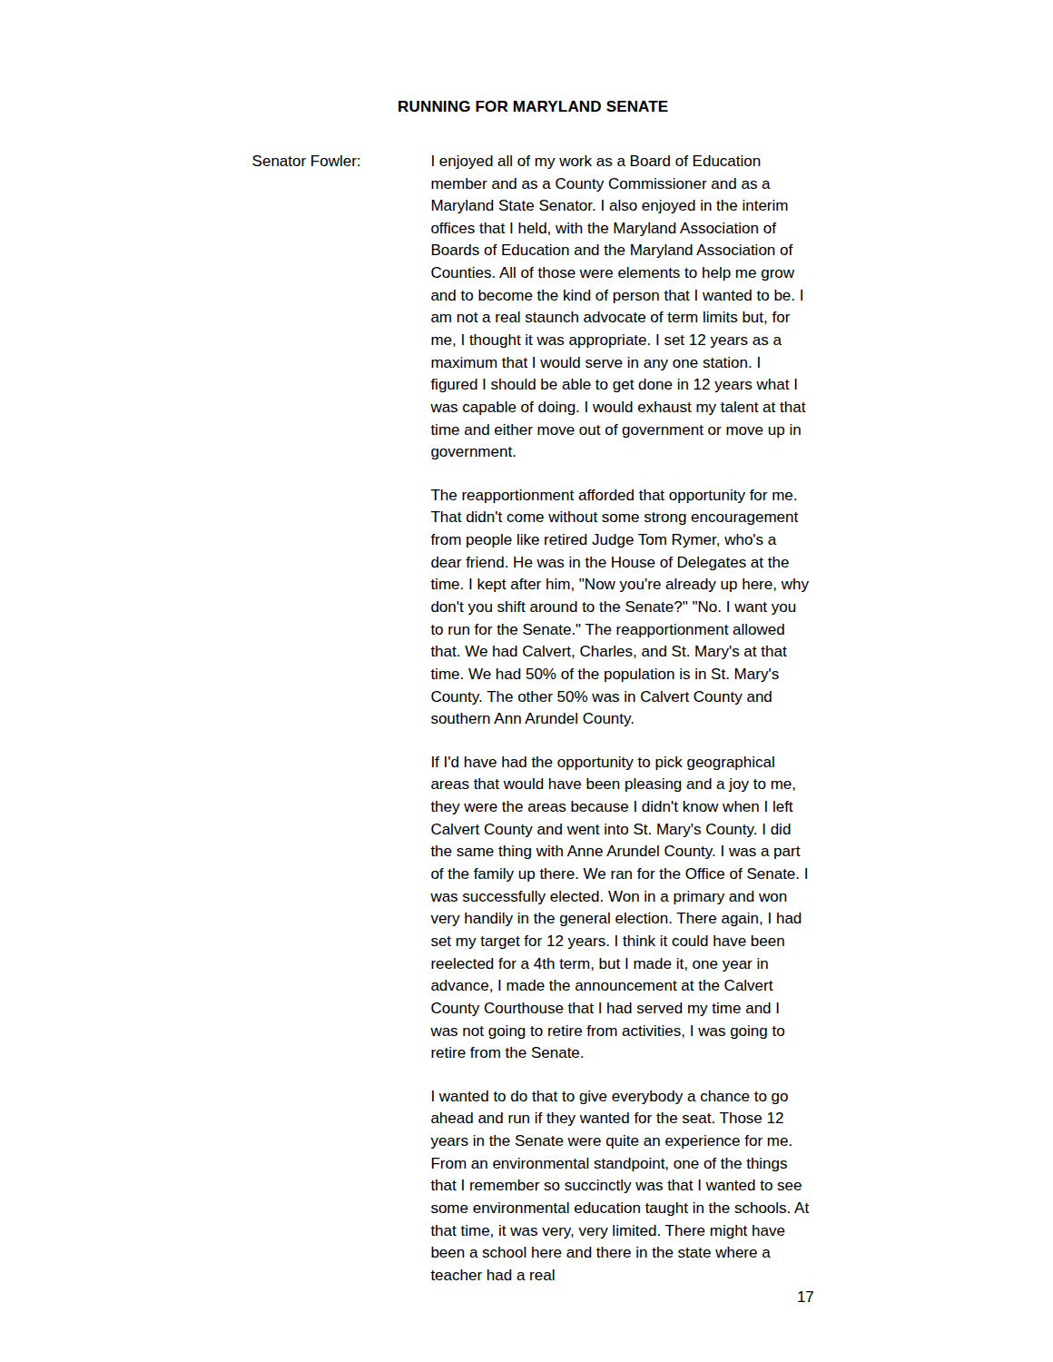RUNNING FOR MARYLAND SENATE
Senator Fowler:
I enjoyed all of my work as a Board of Education member and as a County Commissioner and as a Maryland State Senator. I also enjoyed in the interim offices that I held, with the Maryland Association of Boards of Education and the Maryland Association of Counties. All of those were elements to help me grow and to become the kind of person that I wanted to be. I am not a real staunch advocate of term limits but, for me, I thought it was appropriate. I set 12 years as a maximum that I would serve in any one station. I figured I should be able to get done in 12 years what I was capable of doing. I would exhaust my talent at that time and either move out of government or move up in government.
The reapportionment afforded that opportunity for me. That didn't come without some strong encouragement from people like retired Judge Tom Rymer, who's a dear friend. He was in the House of Delegates at the time. I kept after him, "Now you're already up here, why don't you shift around to the Senate?" "No. I want you to run for the Senate." The reapportionment allowed that. We had Calvert, Charles, and St. Mary's at that time. We had 50% of the population is in St. Mary's County. The other 50% was in Calvert County and southern Ann Arundel County.
If I'd have had the opportunity to pick geographical areas that would have been pleasing and a joy to me, they were the areas because I didn't know when I left Calvert County and went into St. Mary's County. I did the same thing with Anne Arundel County. I was a part of the family up there. We ran for the Office of Senate. I was successfully elected. Won in a primary and won very handily in the general election. There again, I had set my target for 12 years. I think it could have been reelected for a 4th term, but I made it, one year in advance, I made the announcement at the Calvert County Courthouse that I had served my time and I was not going to retire from activities, I was going to retire from the Senate.
I wanted to do that to give everybody a chance to go ahead and run if they wanted for the seat. Those 12 years in the Senate were quite an experience for me. From an environmental standpoint, one of the things that I remember so succinctly was that I wanted to see some environmental education taught in the schools. At that time, it was very, very limited. There might have been a school here and there in the state where a teacher had a real
17